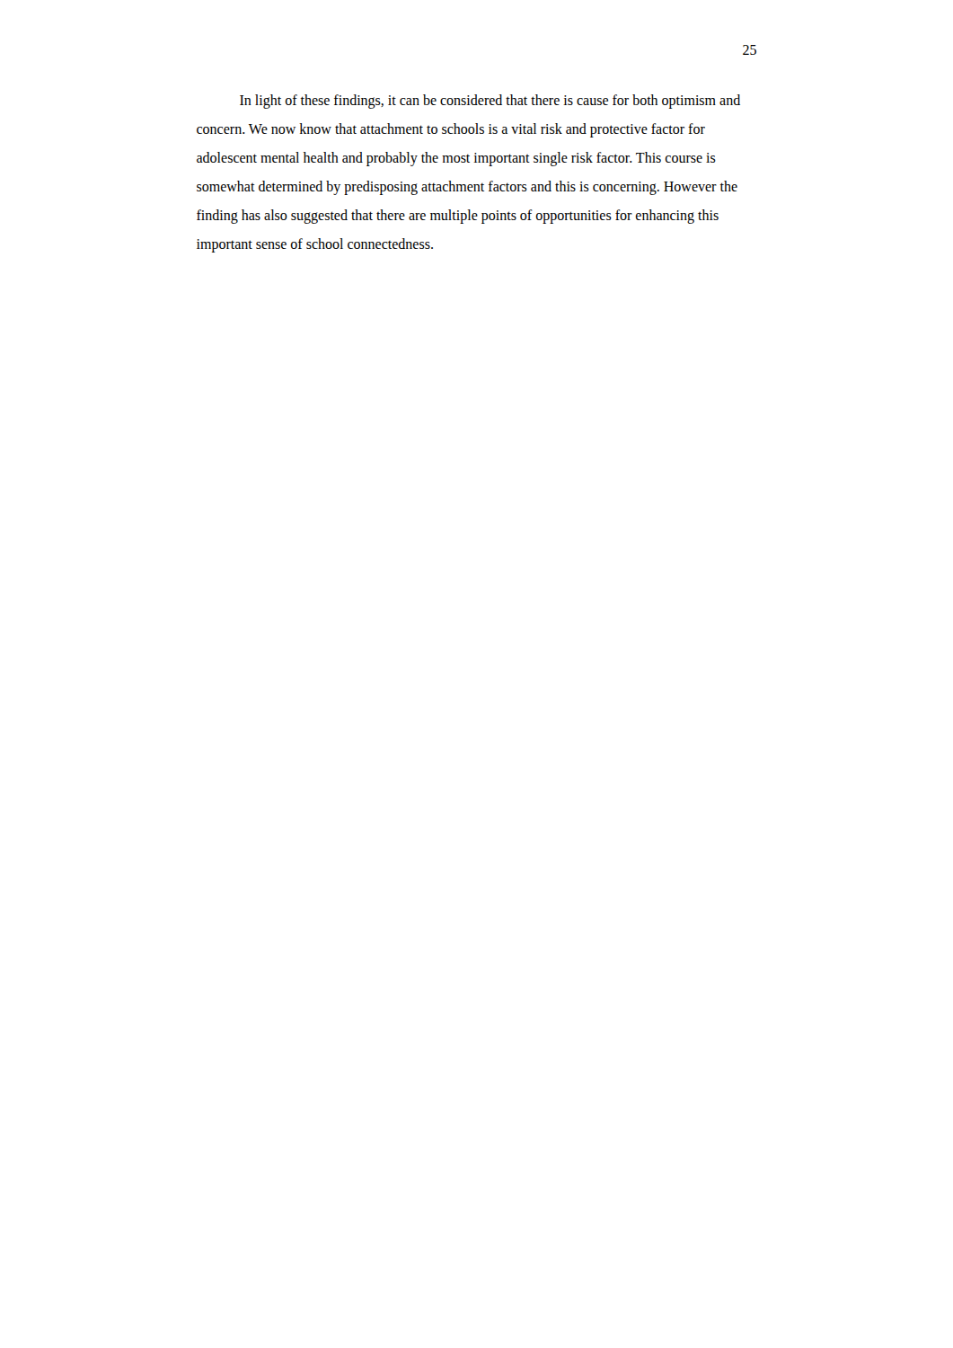25
In light of these findings, it can be considered that there is cause for both optimism and concern. We now know that attachment to schools is a vital risk and protective factor for adolescent mental health and probably the most important single risk factor. This course is somewhat determined by predisposing attachment factors and this is concerning. However the finding has also suggested that there are multiple points of opportunities for enhancing this important sense of school connectedness.